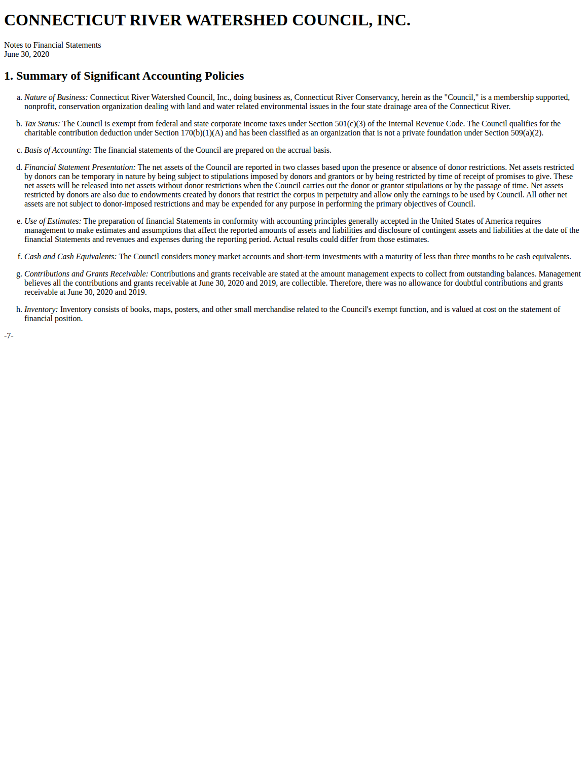CONNECTICUT RIVER WATERSHED COUNCIL, INC.
Notes to Financial Statements
June 30, 2020
1. Summary of Significant Accounting Policies
Nature of Business: Connecticut River Watershed Council, Inc., doing business as, Connecticut River Conservancy, herein as the "Council," is a membership supported, nonprofit, conservation organization dealing with land and water related environmental issues in the four state drainage area of the Connecticut River.
Tax Status: The Council is exempt from federal and state corporate income taxes under Section 501(c)(3) of the Internal Revenue Code. The Council qualifies for the charitable contribution deduction under Section 170(b)(1)(A) and has been classified as an organization that is not a private foundation under Section 509(a)(2).
Basis of Accounting: The financial statements of the Council are prepared on the accrual basis.
Financial Statement Presentation: The net assets of the Council are reported in two classes based upon the presence or absence of donor restrictions. Net assets restricted by donors can be temporary in nature by being subject to stipulations imposed by donors and grantors or by being restricted by time of receipt of promises to give. These net assets will be released into net assets without donor restrictions when the Council carries out the donor or grantor stipulations or by the passage of time. Net assets restricted by donors are also due to endowments created by donors that restrict the corpus in perpetuity and allow only the earnings to be used by Council. All other net assets are not subject to donor-imposed restrictions and may be expended for any purpose in performing the primary objectives of Council.
Use of Estimates: The preparation of financial Statements in conformity with accounting principles generally accepted in the United States of America requires management to make estimates and assumptions that affect the reported amounts of assets and liabilities and disclosure of contingent assets and liabilities at the date of the financial Statements and revenues and expenses during the reporting period. Actual results could differ from those estimates.
Cash and Cash Equivalents: The Council considers money market accounts and short-term investments with a maturity of less than three months to be cash equivalents.
Contributions and Grants Receivable: Contributions and grants receivable are stated at the amount management expects to collect from outstanding balances. Management believes all the contributions and grants receivable at June 30, 2020 and 2019, are collectible. Therefore, there was no allowance for doubtful contributions and grants receivable at June 30, 2020 and 2019.
Inventory: Inventory consists of books, maps, posters, and other small merchandise related to the Council's exempt function, and is valued at cost on the statement of financial position.
-7-